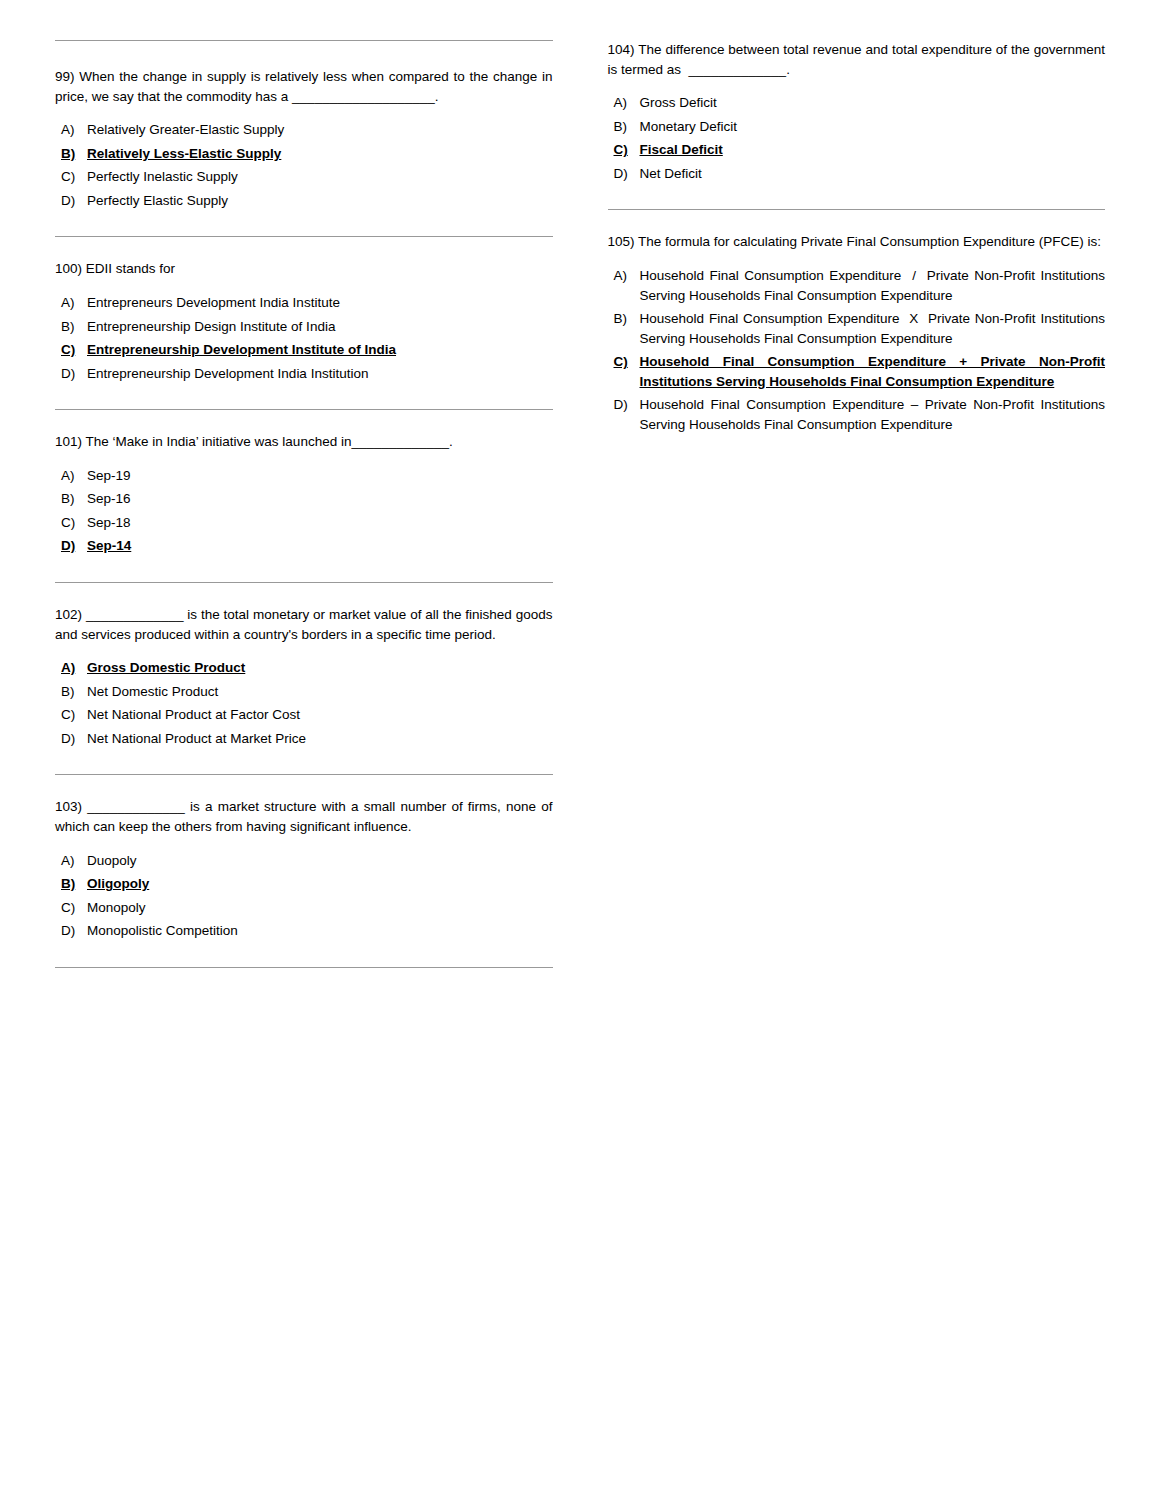99) When the change in supply is relatively less when compared to the change in price, we say that the commodity has a ___________________.
A) Relatively Greater-Elastic Supply
B) Relatively Less-Elastic Supply
C) Perfectly Inelastic Supply
D) Perfectly Elastic Supply
100) EDII stands for
A) Entrepreneurs Development India Institute
B) Entrepreneurship Design Institute of India
C) Entrepreneurship Development Institute of India
D) Entrepreneurship Development India Institution
101) The ‘Make in India’ initiative was launched in_____________.
A) Sep-19
B) Sep-16
C) Sep-18
D) Sep-14
102) _____________ is the total monetary or market value of all the finished goods and services produced within a country's borders in a specific time period.
A) Gross Domestic Product
B) Net Domestic Product
C) Net National Product at Factor Cost
D) Net National Product at Market Price
103) _____________ is a market structure with a small number of firms, none of which can keep the others from having significant influence.
A) Duopoly
B) Oligopoly
C) Monopoly
D) Monopolistic Competition
104) The difference between total revenue and total expenditure of the government is termed as _____________.
A) Gross Deficit
B) Monetary Deficit
C) Fiscal Deficit
D) Net Deficit
105) The formula for calculating Private Final Consumption Expenditure (PFCE) is:
A) Household Final Consumption Expenditure / Private Non-Profit Institutions Serving Households Final Consumption Expenditure
B) Household Final Consumption Expenditure X Private Non-Profit Institutions Serving Households Final Consumption Expenditure
C) Household Final Consumption Expenditure + Private Non-Profit Institutions Serving Households Final Consumption Expenditure
D) Household Final Consumption Expenditure – Private Non-Profit Institutions Serving Households Final Consumption Expenditure